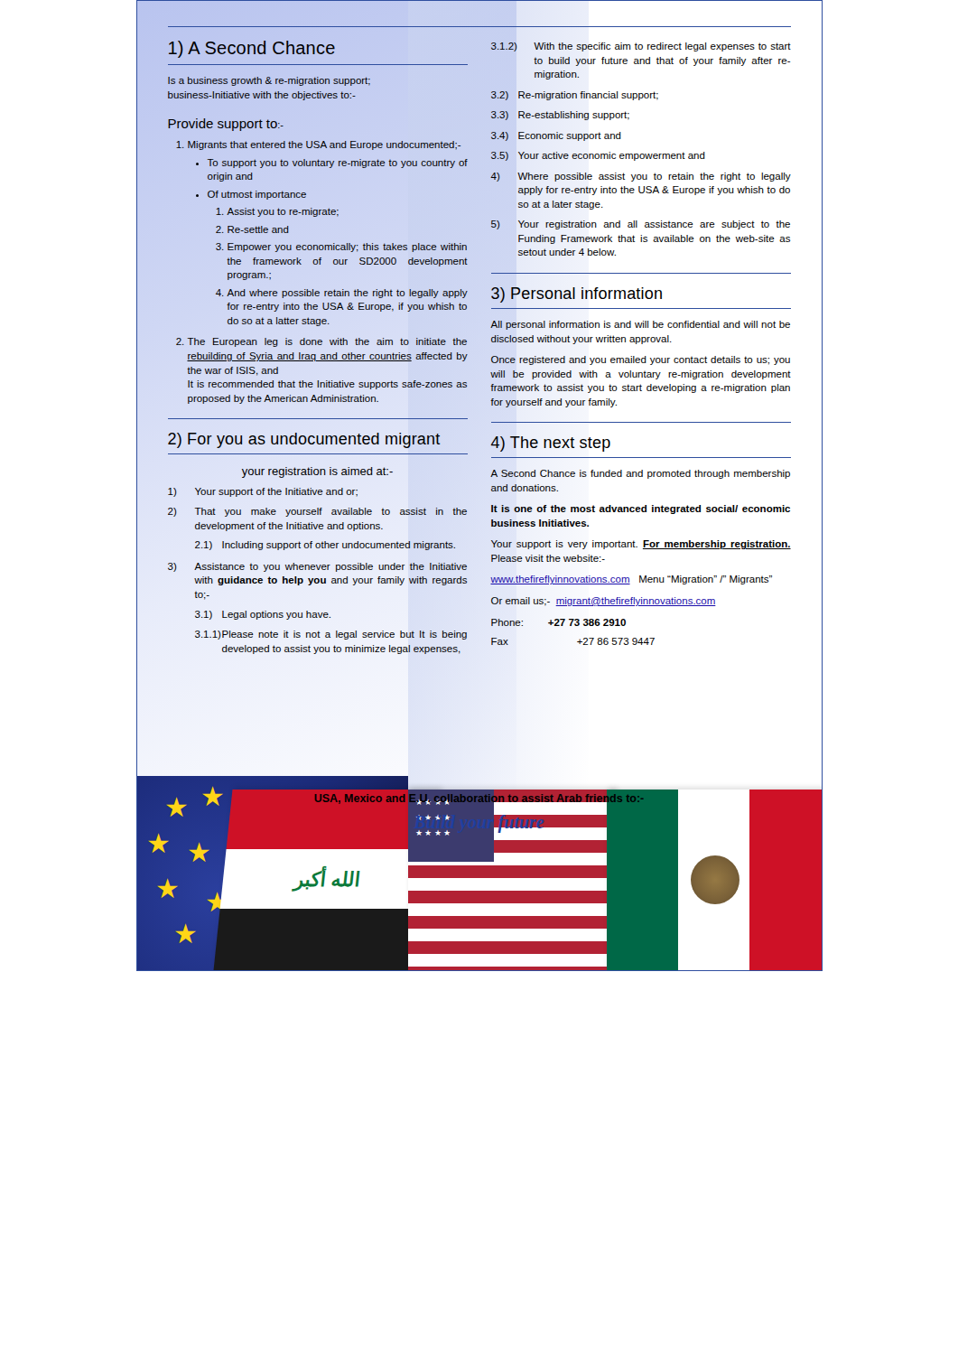1) A Second Chance
Is a business growth & re-migration support;
business-Initiative with the objectives to:-
Provide support to:-
Migrants that entered the USA and Europe undocumented;-
To support you to voluntary re-migrate to you country of origin and
Of utmost importance
Assist you to re-migrate;
Re-settle and
Empower you economically; this takes place within the framework of our SD2000 development program.;
And where possible retain the right to legally apply for re-entry into the USA & Europe, if you whish to do so at a latter stage.
The European leg is done with the aim to initiate the rebuilding of Syria and Iraq and other countries affected by the war of ISIS, and
It is recommended that the Initiative supports safe-zones as proposed by the American Administration.
2) For you as undocumented migrant
your registration is aimed at:-
1) Your support of the Initiative and or;
2) That you make yourself available to assist in the development of the Initiative and options.
2.1) Including support of other undocumented migrants.
3) Assistance to you whenever possible under the Initiative with guidance to help you and your family with regards to;-
3.1) Legal options you have.
3.1.1) Please note it is not a legal service but It is being developed to assist you to minimize legal expenses,
3.1.2) With the specific aim to redirect legal expenses to start to build your future and that of your family after re-migration.
3.2) Re-migration financial support;
3.3) Re-establishing support;
3.4) Economic support and
3.5) Your active economic empowerment and
4) Where possible assist you to retain the right to legally apply for re-entry into the USA & Europe if you whish to do so at a later stage.
5) Your registration and all assistance are subject to the Funding Framework that is available on the web-site as setout under 4 below.
3) Personal information
All personal information is and will be confidential and will not be disclosed without your written approval.
Once registered and you emailed your contact details to us; you will be provided with a voluntary re-migration development framework to assist you to start developing a re-migration plan for yourself and your family.
4) The next step
A Second Chance is funded and promoted through membership and donations.
It is one of the most advanced integrated social/ economic business Initiatives.
Your support is very important. For membership registration. Please visit the website:-
www.thefireflyinnovations.com Menu “Migration” /” Migrants”
Or email us;- migrant@thefireflyinnovations.com
Phone: +27 73 386 2910
Fax +27 86 573 9447
USA, Mexico and E.U. collaboration to assist Arab friends to:-
Build your future
★ ★ ★ ★ ★ ★ ★ ★ ★ ★ ★ ★
الله أكبر